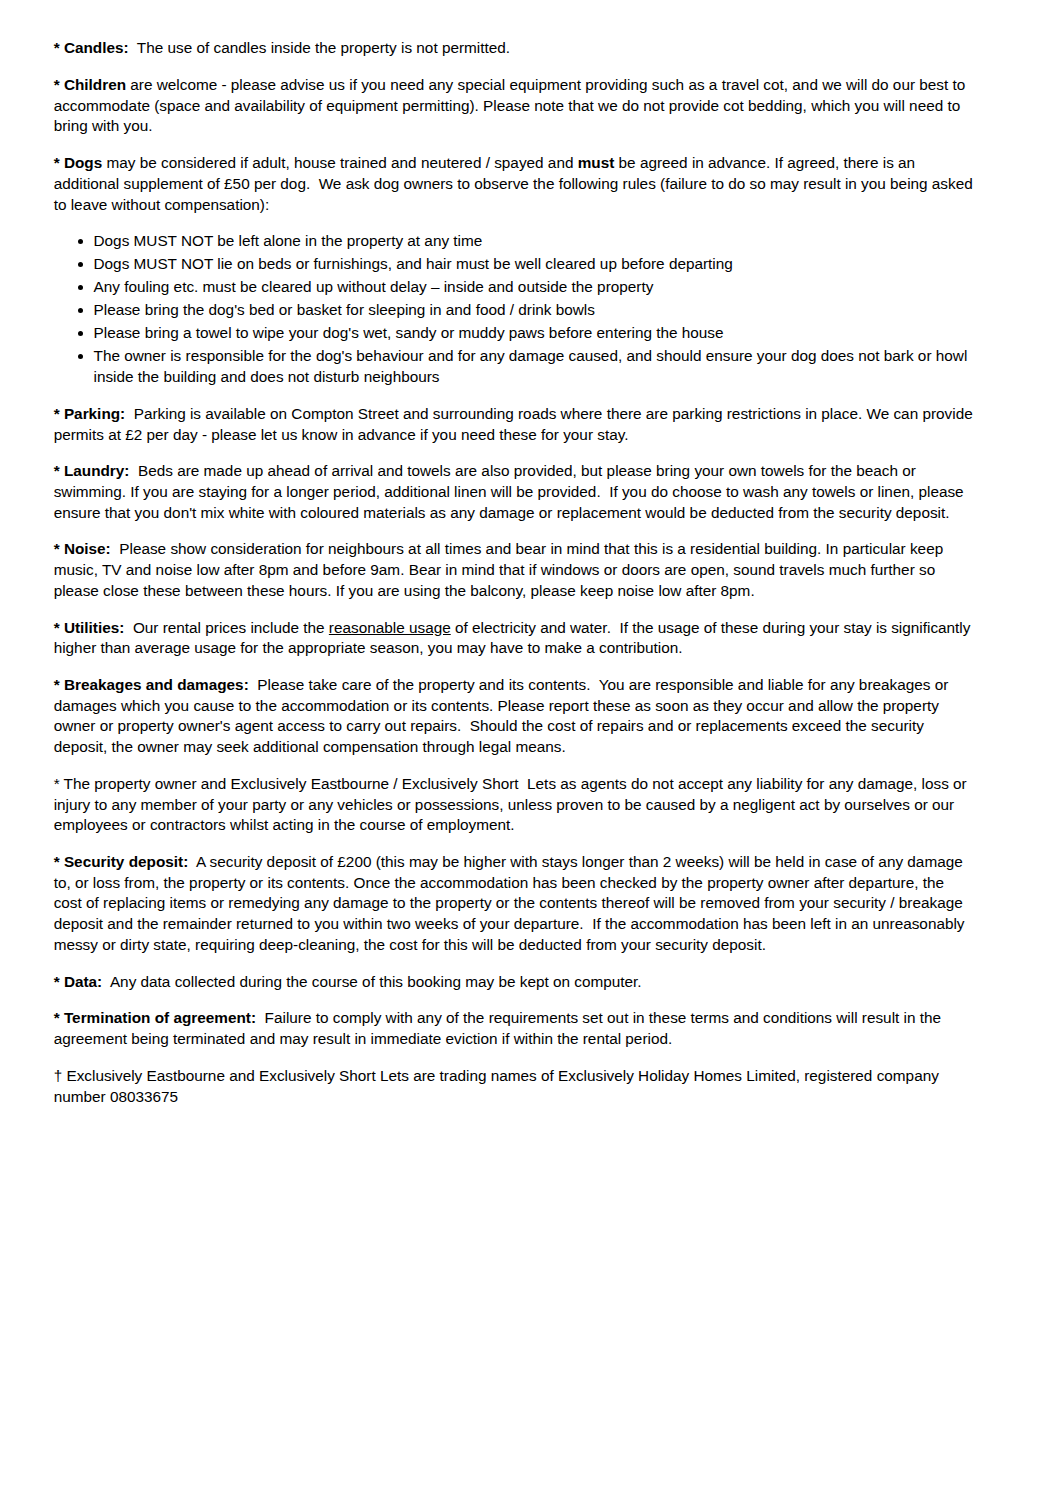* Candles: The use of candles inside the property is not permitted.
* Children are welcome - please advise us if you need any special equipment providing such as a travel cot, and we will do our best to accommodate (space and availability of equipment permitting). Please note that we do not provide cot bedding, which you will need to bring with you.
* Dogs may be considered if adult, house trained and neutered / spayed and must be agreed in advance. If agreed, there is an additional supplement of £50 per dog. We ask dog owners to observe the following rules (failure to do so may result in you being asked to leave without compensation):
Dogs MUST NOT be left alone in the property at any time
Dogs MUST NOT lie on beds or furnishings, and hair must be well cleared up before departing
Any fouling etc. must be cleared up without delay – inside and outside the property
Please bring the dog's bed or basket for sleeping in and food / drink bowls
Please bring a towel to wipe your dog's wet, sandy or muddy paws before entering the house
The owner is responsible for the dog's behaviour and for any damage caused, and should ensure your dog does not bark or howl inside the building and does not disturb neighbours
* Parking: Parking is available on Compton Street and surrounding roads where there are parking restrictions in place. We can provide permits at £2 per day - please let us know in advance if you need these for your stay.
* Laundry: Beds are made up ahead of arrival and towels are also provided, but please bring your own towels for the beach or swimming. If you are staying for a longer period, additional linen will be provided. If you do choose to wash any towels or linen, please ensure that you don't mix white with coloured materials as any damage or replacement would be deducted from the security deposit.
* Noise: Please show consideration for neighbours at all times and bear in mind that this is a residential building. In particular keep music, TV and noise low after 8pm and before 9am. Bear in mind that if windows or doors are open, sound travels much further so please close these between these hours. If you are using the balcony, please keep noise low after 8pm.
* Utilities: Our rental prices include the reasonable usage of electricity and water. If the usage of these during your stay is significantly higher than average usage for the appropriate season, you may have to make a contribution.
* Breakages and damages: Please take care of the property and its contents. You are responsible and liable for any breakages or damages which you cause to the accommodation or its contents. Please report these as soon as they occur and allow the property owner or property owner's agent access to carry out repairs. Should the cost of repairs and or replacements exceed the security deposit, the owner may seek additional compensation through legal means.
* The property owner and Exclusively Eastbourne / Exclusively Short Lets as agents do not accept any liability for any damage, loss or injury to any member of your party or any vehicles or possessions, unless proven to be caused by a negligent act by ourselves or our employees or contractors whilst acting in the course of employment.
* Security deposit: A security deposit of £200 (this may be higher with stays longer than 2 weeks) will be held in case of any damage to, or loss from, the property or its contents. Once the accommodation has been checked by the property owner after departure, the cost of replacing items or remedying any damage to the property or the contents thereof will be removed from your security / breakage deposit and the remainder returned to you within two weeks of your departure. If the accommodation has been left in an unreasonably messy or dirty state, requiring deep-cleaning, the cost for this will be deducted from your security deposit.
* Data: Any data collected during the course of this booking may be kept on computer.
* Termination of agreement: Failure to comply with any of the requirements set out in these terms and conditions will result in the agreement being terminated and may result in immediate eviction if within the rental period.
† Exclusively Eastbourne and Exclusively Short Lets are trading names of Exclusively Holiday Homes Limited, registered company number 08033675